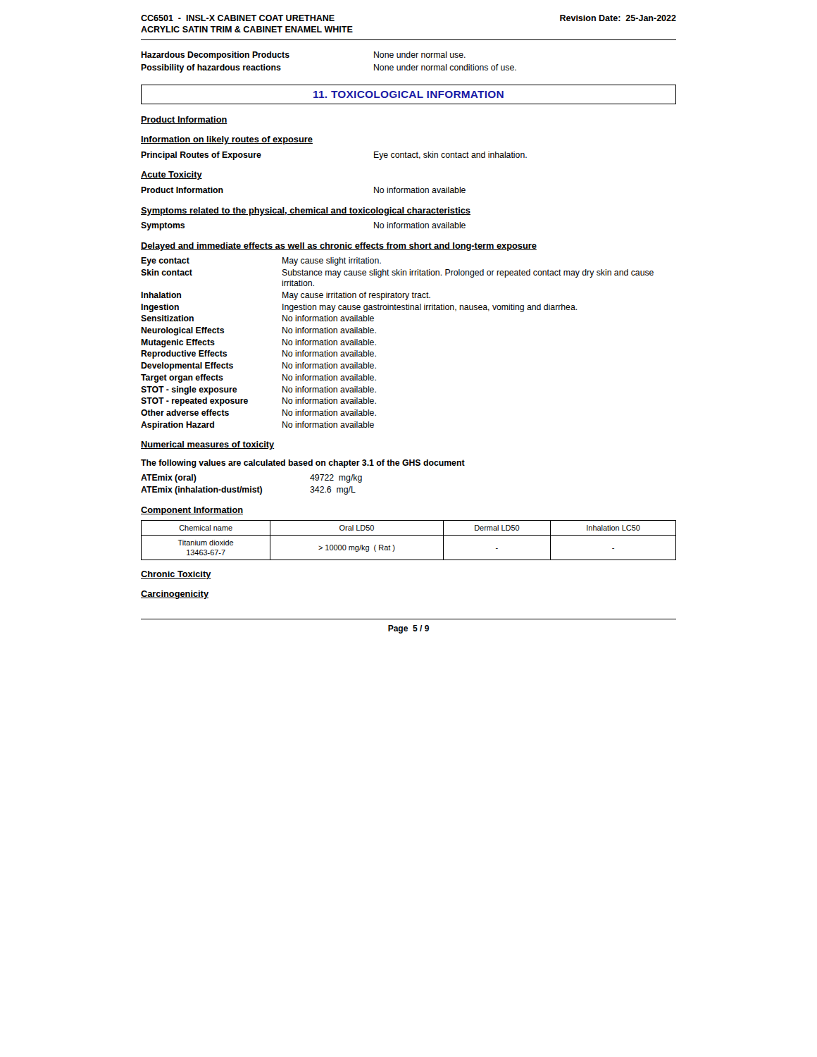CC6501 - INSL-X CABINET COAT URETHANE
ACRYLIC SATIN TRIM & CABINET ENAMEL WHITE
Revision Date: 25-Jan-2022
Hazardous Decomposition Products
None under normal use.
Possibility of hazardous reactions
None under normal conditions of use.
11. TOXICOLOGICAL INFORMATION
Product Information
Information on likely routes of exposure
Principal Routes of Exposure
Eye contact, skin contact and inhalation.
Acute Toxicity
Product Information
No information available
Symptoms related to the physical, chemical and toxicological characteristics
Symptoms
No information available
Delayed and immediate effects as well as chronic effects from short and long-term exposure
Eye contact
May cause slight irritation.
Skin contact
Substance may cause slight skin irritation. Prolonged or repeated contact may dry skin and cause irritation.
Inhalation
May cause irritation of respiratory tract.
Ingestion
Ingestion may cause gastrointestinal irritation, nausea, vomiting and diarrhea.
Sensitization
No information available
Neurological Effects
No information available.
Mutagenic Effects
No information available.
Reproductive Effects
No information available.
Developmental Effects
No information available.
Target organ effects
No information available.
STOT - single exposure
No information available.
STOT - repeated exposure
No information available.
Other adverse effects
No information available.
Aspiration Hazard
No information available
Numerical measures of toxicity
The following values are calculated based on chapter 3.1 of the GHS document
ATEmix (oral)
49722 mg/kg
ATEmix (inhalation-dust/mist)
342.6 mg/L
Component Information
| Chemical name | Oral LD50 | Dermal LD50 | Inhalation LC50 |
| --- | --- | --- | --- |
| Titanium dioxide 13463-67-7 | > 10000 mg/kg ( Rat ) | - | - |
Chronic Toxicity
Carcinogenicity
Page 5 / 9